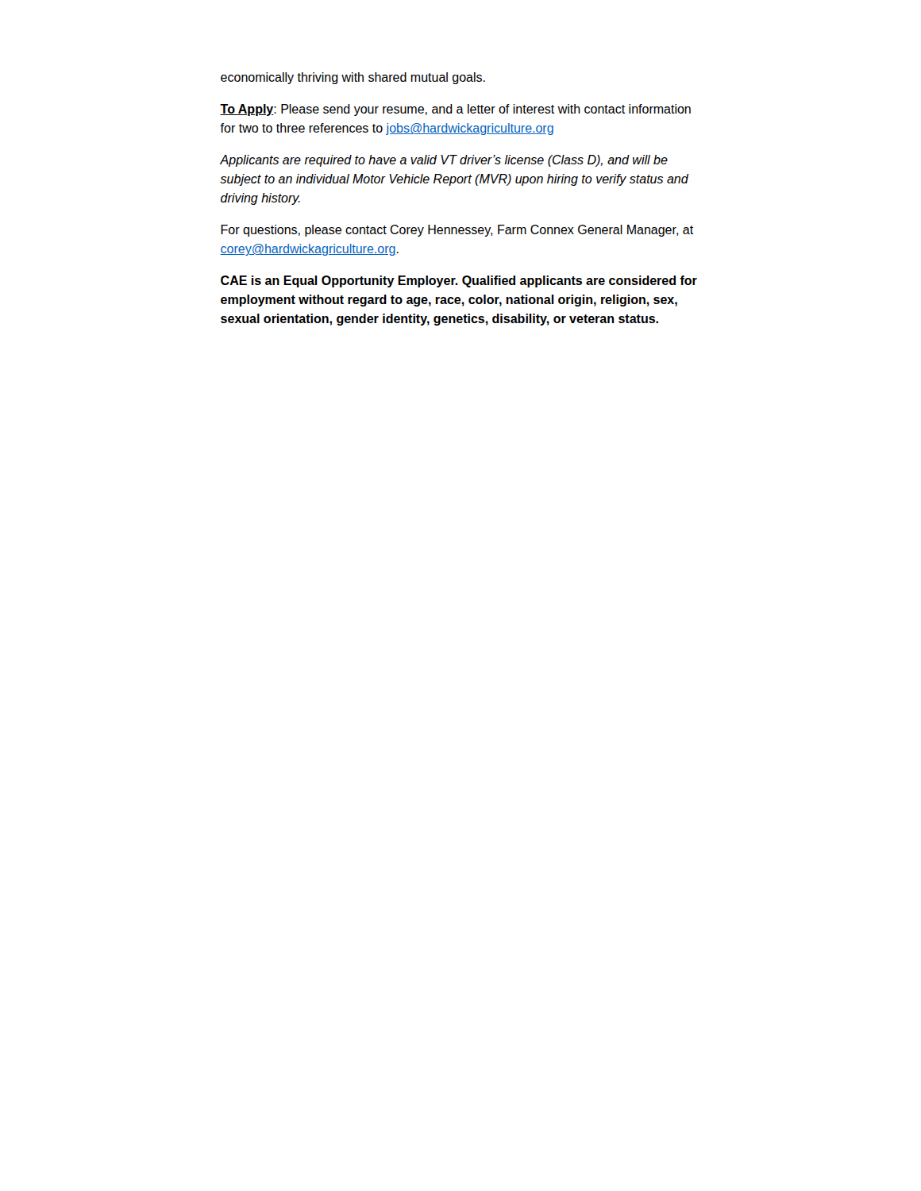economically thriving with shared mutual goals.
To Apply: Please send your resume, and a letter of interest with contact information for two to three references to jobs@hardwickagriculture.org
Applicants are required to have a valid VT driver’s license (Class D), and will be subject to an individual Motor Vehicle Report (MVR) upon hiring to verify status and driving history.
For questions, please contact Corey Hennessey, Farm Connex General Manager, at corey@hardwickagriculture.org.
CAE is an Equal Opportunity Employer. Qualified applicants are considered for employment without regard to age, race, color, national origin, religion, sex, sexual orientation, gender identity, genetics, disability, or veteran status.